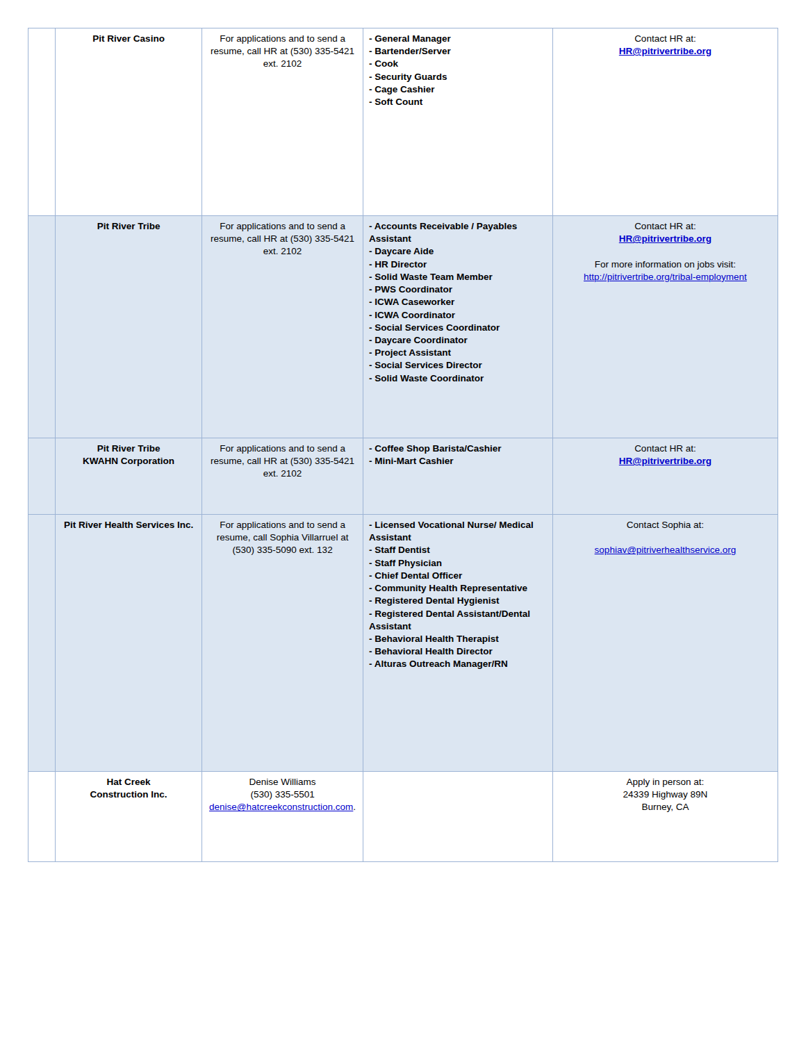| | Pit River Casino | For applications and to send a resume, call HR at (530) 335-5421 ext. 2102 | - General Manager - Bartender/Server - Cook - Security Guards - Cage Cashier - Soft Count | Contact HR at: HR@pitrivertribe.org |
| | Pit River Tribe | For applications and to send a resume, call HR at (530) 335-5421 ext. 2102 | - Accounts Receivable / Payables Assistant - Daycare Aide - HR Director - Solid Waste Team Member - PWS Coordinator - ICWA Caseworker - ICWA Coordinator - Social Services Coordinator - Daycare Coordinator - Project Assistant - Social Services Director - Solid Waste Coordinator | Contact HR at: HR@pitrivertribe.org For more information on jobs visit: http://pitrivertribe.org/tribal-employment |
| | Pit River Tribe KWAHN Corporation | For applications and to send a resume, call HR at (530) 335-5421 ext. 2102 | - Coffee Shop Barista/Cashier - Mini-Mart Cashier | Contact HR at: HR@pitrivertribe.org |
| | Pit River Health Services Inc. | For applications and to send a resume, call Sophia Villarruel at (530) 335-5090 ext. 132 | - Licensed Vocational Nurse/ Medical Assistant - Staff Dentist - Staff Physician - Chief Dental Officer - Community Health Representative - Registered Dental Hygienist - Registered Dental Assistant/Dental Assistant - Behavioral Health Therapist - Behavioral Health Director - Alturas Outreach Manager/RN | Contact Sophia at: sophiav@pitriverhealthservice.org |
| | Hat Creek Construction Inc. | Denise Williams (530) 335-5501 denise@hatcreekconstruction.com . | | Apply in person at: 24339 Highway 89N Burney, CA |